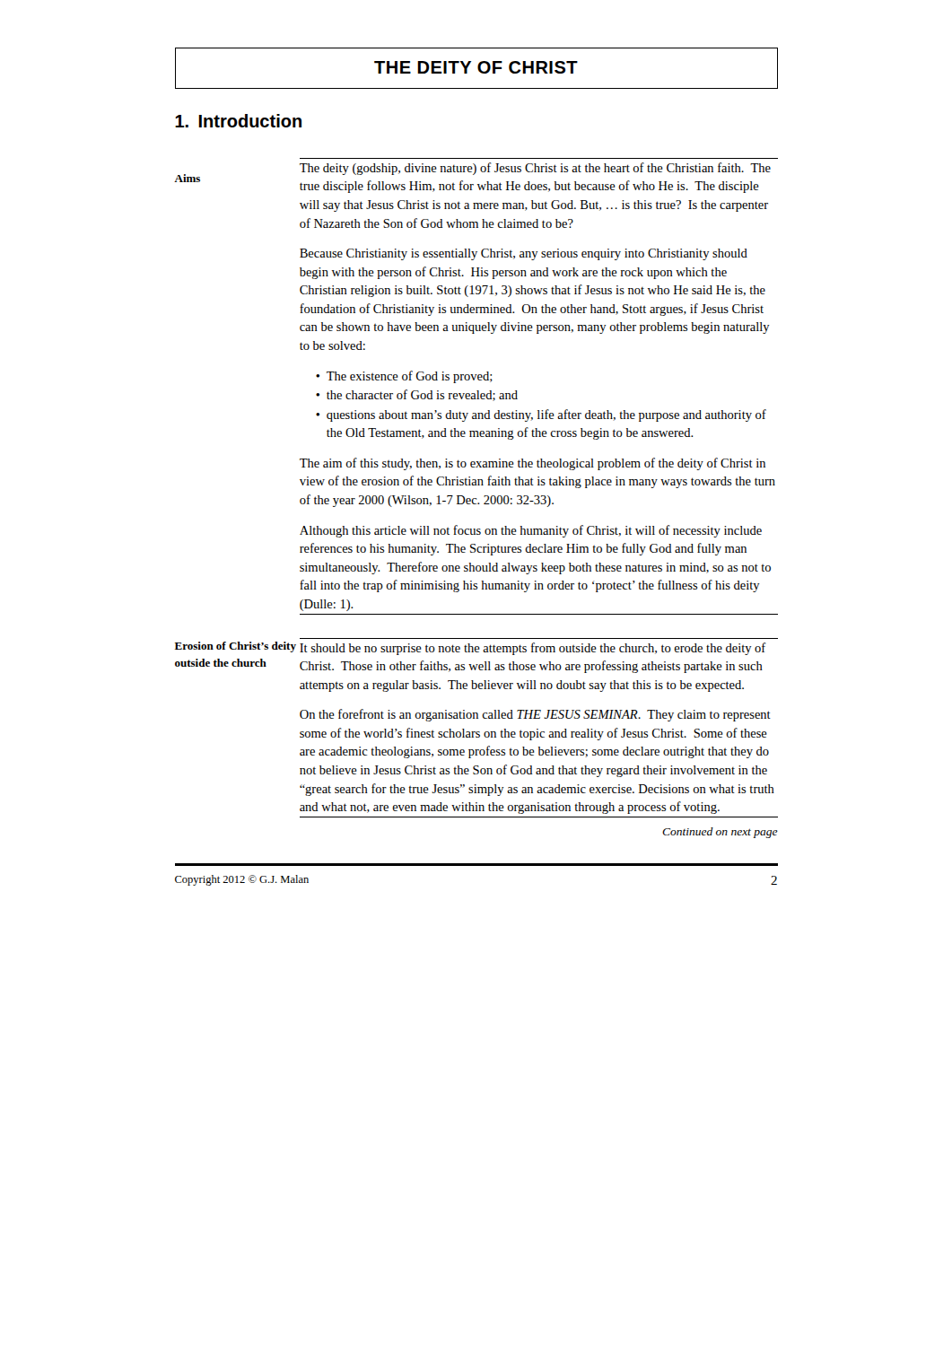THE DEITY OF CHRIST
1. Introduction
| Aims | The deity (godship, divine nature) of Jesus Christ is at the heart of the Christian faith. The true disciple follows Him, not for what He does, but because of who He is. The disciple will say that Jesus Christ is not a mere man, but God. But, … is this true? Is the carpenter of Nazareth the Son of God whom he claimed to be? Because Christianity is essentially Christ, any serious enquiry into Christianity should begin with the person of Christ. His person and work are the rock upon which the Christian religion is built. Stott (1971, 3) shows that if Jesus is not who He said He is, the foundation of Christianity is undermined. On the other hand, Stott argues, if Jesus Christ can be shown to have been a uniquely divine person, many other problems begin naturally to be solved: The existence of God is proved; the character of God is revealed; and questions about man’s duty and destiny, life after death, the purpose and authority of the Old Testament, and the meaning of the cross begin to be answered. The aim of this study, then, is to examine the theological problem of the deity of Christ in view of the erosion of the Christian faith that is taking place in many ways towards the turn of the year 2000 (Wilson, 1-7 Dec. 2000: 32-33). Although this article will not focus on the humanity of Christ, it will of necessity include references to his humanity. The Scriptures declare Him to be fully God and fully man simultaneously. Therefore one should always keep both these natures in mind, so as not to fall into the trap of minimising his humanity in order to ‘protect’ the fullness of his deity (Dulle: 1). |
| Erosion of Christ’s deity outside the church | It should be no surprise to note the attempts from outside the church, to erode the deity of Christ. Those in other faiths, as well as those who are professing atheists partake in such attempts on a regular basis. The believer will no doubt say that this is to be expected. On the forefront is an organisation called THE JESUS SEMINAR . They claim to represent some of the world’s finest scholars on the topic and reality of Jesus Christ. Some of these are academic theologians, some profess to be believers; some declare outright that they do not believe in Jesus Christ as the Son of God and that they regard their involvement in the “great search for the true Jesus” simply as an academic exercise. Decisions on what is truth and what not, are even made within the organisation through a process of voting. |
Continued on next page
Copyright 2012 © G.J. Malan
2